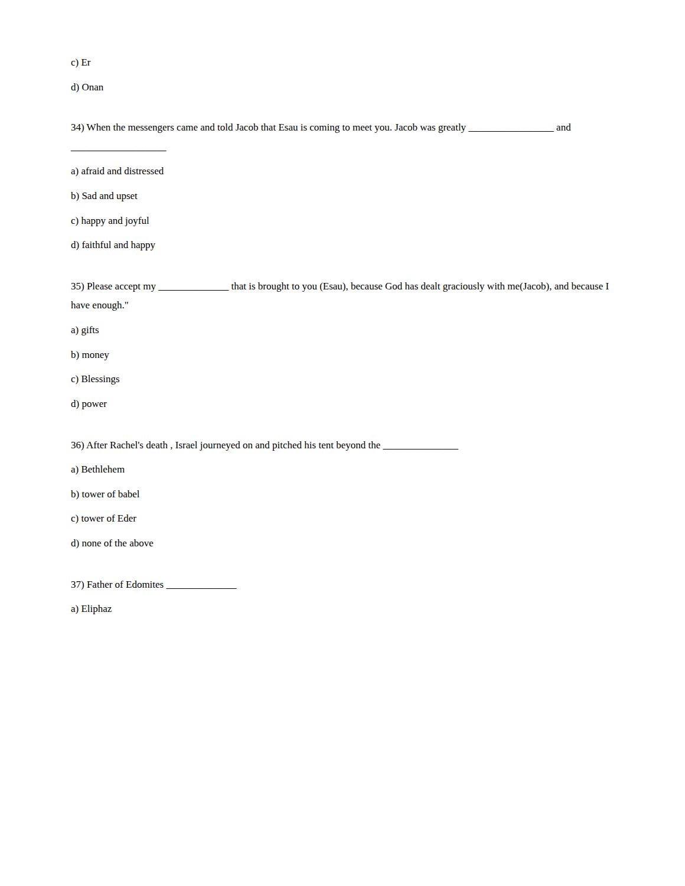c) Er
d) Onan
34) When the messengers came and told Jacob that Esau is coming to meet you. Jacob was greatly _________________ and ___________________
a) afraid and distressed
b) Sad and upset
c) happy and joyful
d) faithful and happy
35) Please accept my ______________ that is brought to you (Esau), because God has dealt graciously with me(Jacob), and because I have enough."
a) gifts
b) money
c) Blessings
d) power
36) After Rachel's death , Israel journeyed on and pitched his tent beyond the _______________
a) Bethlehem
b) tower of babel
c) tower of Eder
d) none of the above
37) Father of Edomites ______________
a) Eliphaz